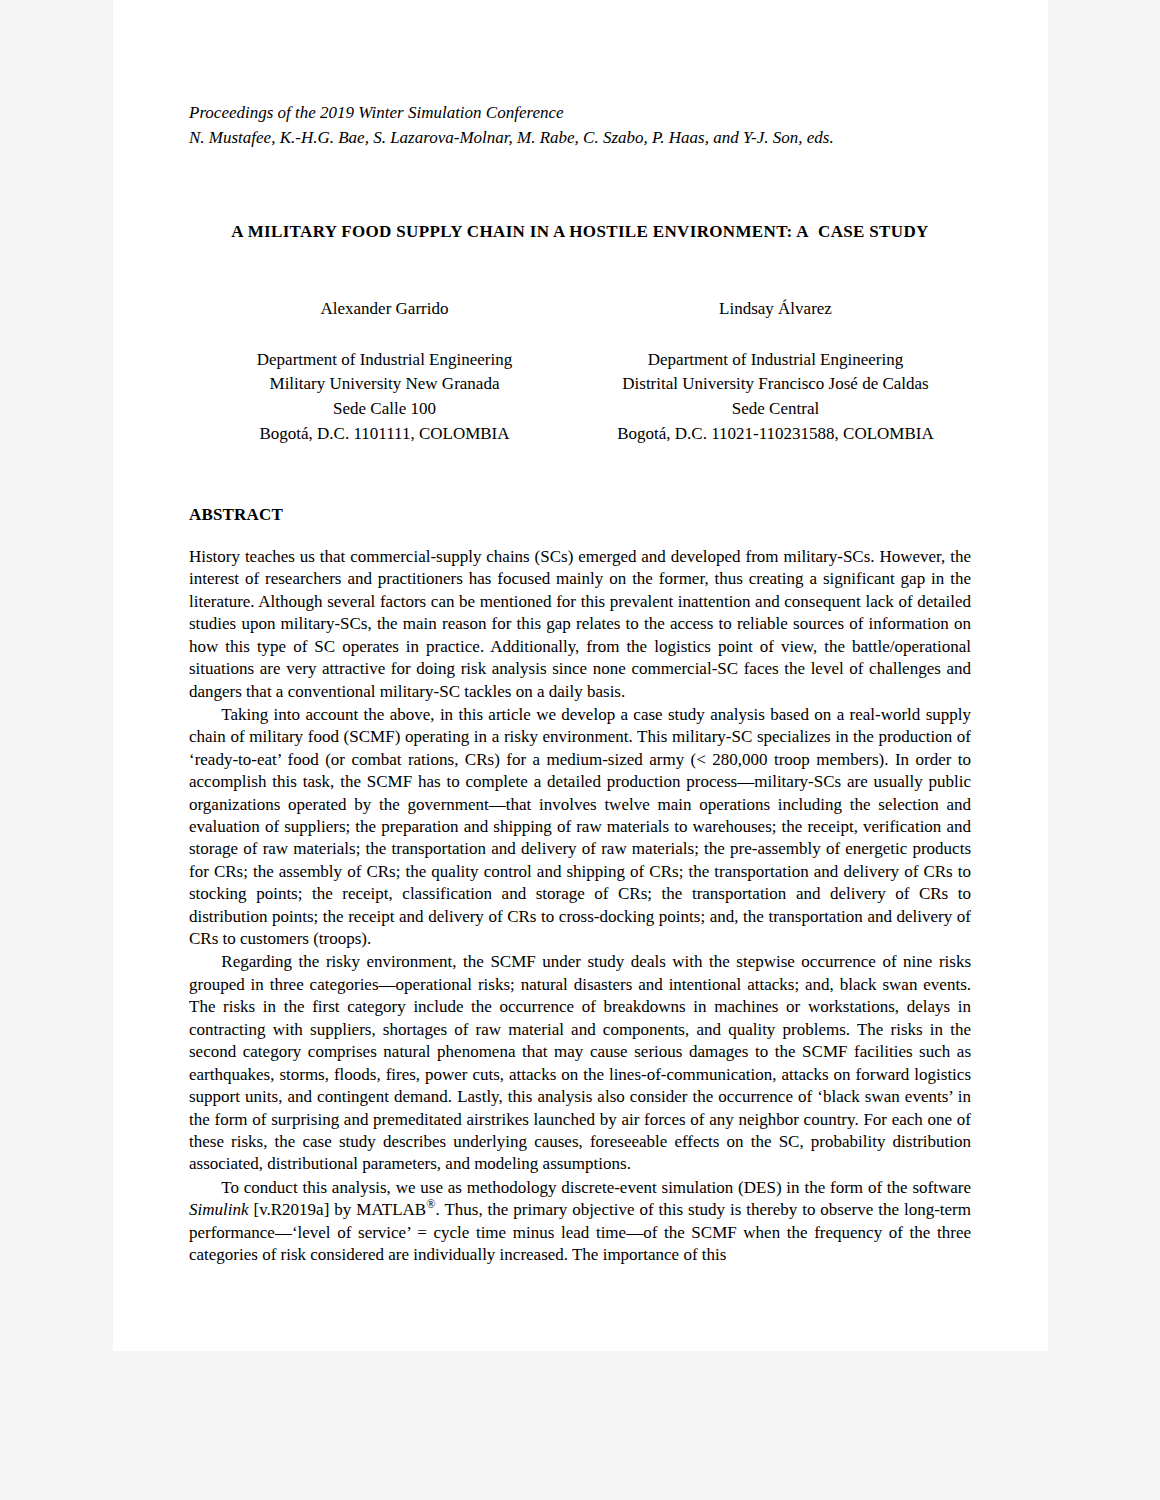Proceedings of the 2019 Winter Simulation Conference
N. Mustafee, K.-H.G. Bae, S. Lazarova-Molnar, M. Rabe, C. Szabo, P. Haas, and Y-J. Son, eds.
A Military Food Supply Chain in a Hostile Environment: A Case Study
| Alexander Garrido | Lindsay Álvarez |
| Department of Industrial Engineering Military University New Granada Sede Calle 100 Bogotá, D.C. 1101111, COLOMBIA | Department of Industrial Engineering Distrital University Francisco José de Caldas Sede Central Bogotá, D.C. 11021-110231588, COLOMBIA |
Abstract
History teaches us that commercial-supply chains (SCs) emerged and developed from military-SCs. However, the interest of researchers and practitioners has focused mainly on the former, thus creating a significant gap in the literature. Although several factors can be mentioned for this prevalent inattention and consequent lack of detailed studies upon military-SCs, the main reason for this gap relates to the access to reliable sources of information on how this type of SC operates in practice. Additionally, from the logistics point of view, the battle/operational situations are very attractive for doing risk analysis since none commercial-SC faces the level of challenges and dangers that a conventional military-SC tackles on a daily basis.
Taking into account the above, in this article we develop a case study analysis based on a real-world supply chain of military food (SCMF) operating in a risky environment. This military-SC specializes in the production of ‘ready-to-eat’ food (or combat rations, CRs) for a medium-sized army (< 280,000 troop members). In order to accomplish this task, the SCMF has to complete a detailed production process—military-SCs are usually public organizations operated by the government—that involves twelve main operations including the selection and evaluation of suppliers; the preparation and shipping of raw materials to warehouses; the receipt, verification and storage of raw materials; the transportation and delivery of raw materials; the pre-assembly of energetic products for CRs; the assembly of CRs; the quality control and shipping of CRs; the transportation and delivery of CRs to stocking points; the receipt, classification and storage of CRs; the transportation and delivery of CRs to distribution points; the receipt and delivery of CRs to cross-docking points; and, the transportation and delivery of CRs to customers (troops).
Regarding the risky environment, the SCMF under study deals with the stepwise occurrence of nine risks grouped in three categories—operational risks; natural disasters and intentional attacks; and, black swan events. The risks in the first category include the occurrence of breakdowns in machines or workstations, delays in contracting with suppliers, shortages of raw material and components, and quality problems. The risks in the second category comprises natural phenomena that may cause serious damages to the SCMF facilities such as earthquakes, storms, floods, fires, power cuts, attacks on the lines-of-communication, attacks on forward logistics support units, and contingent demand. Lastly, this analysis also consider the occurrence of ‘black swan events’ in the form of surprising and premeditated airstrikes launched by air forces of any neighbor country. For each one of these risks, the case study describes underlying causes, foreseeable effects on the SC, probability distribution associated, distributional parameters, and modeling assumptions.
To conduct this analysis, we use as methodology discrete-event simulation (DES) in the form of the software Simulink [v.R2019a] by MATLAB®. Thus, the primary objective of this study is thereby to observe the long-term performance—‘level of service’ = cycle time minus lead time—of the SCMF when the frequency of the three categories of risk considered are individually increased. The importance of this